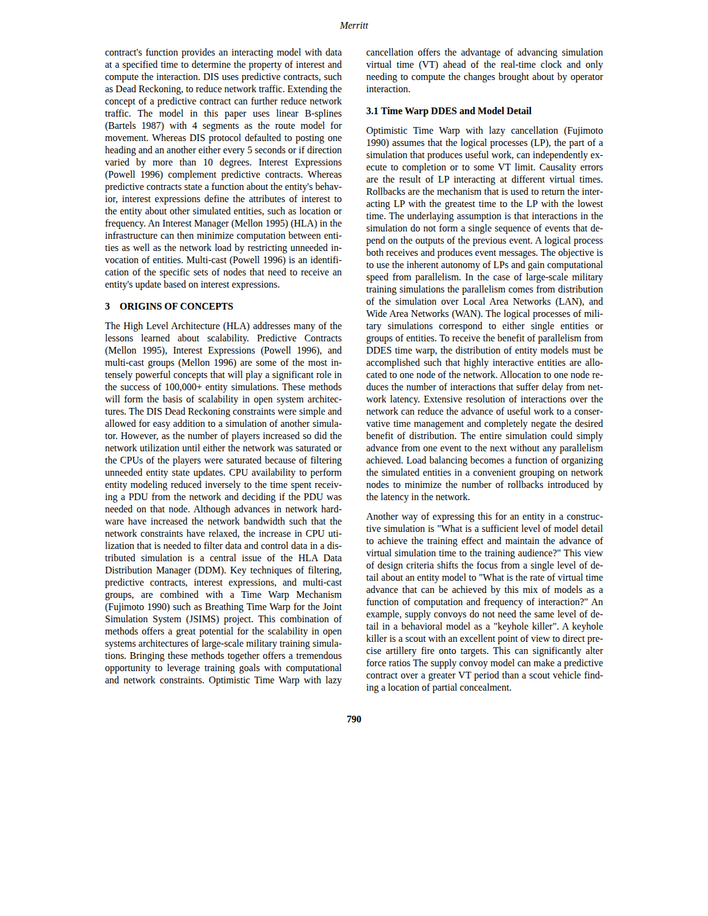Merritt
contract's function provides an interacting model with data at a specified time to determine the property of interest and compute the interaction. DIS uses predictive contracts, such as Dead Reckoning, to reduce network traffic. Extending the concept of a predictive contract can further reduce network traffic. The model in this paper uses linear B-splines (Bartels 1987) with 4 segments as the route model for movement. Whereas DIS protocol defaulted to posting one heading and an another either every 5 seconds or if direction varied by more than 10 degrees. Interest Expressions (Powell 1996) complement predictive contracts. Whereas predictive contracts state a function about the entity's behavior, interest expressions define the attributes of interest to the entity about other simulated entities, such as location or frequency. An Interest Manager (Mellon 1995) (HLA) in the infrastructure can then minimize computation between entities as well as the network load by restricting unneeded invocation of entities. Multi-cast (Powell 1996) is an identification of the specific sets of nodes that need to receive an entity's update based on interest expressions.
3 ORIGINS OF CONCEPTS
The High Level Architecture (HLA) addresses many of the lessons learned about scalability. Predictive Contracts (Mellon 1995), Interest Expressions (Powell 1996), and multi-cast groups (Mellon 1996) are some of the most intensely powerful concepts that will play a significant role in the success of 100,000+ entity simulations. These methods will form the basis of scalability in open system architectures. The DIS Dead Reckoning constraints were simple and allowed for easy addition to a simulation of another simulator. However, as the number of players increased so did the network utilization until either the network was saturated or the CPUs of the players were saturated because of filtering unneeded entity state updates. CPU availability to perform entity modeling reduced inversely to the time spent receiving a PDU from the network and deciding if the PDU was needed on that node. Although advances in network hardware have increased the network bandwidth such that the network constraints have relaxed, the increase in CPU utilization that is needed to filter data and control data in a distributed simulation is a central issue of the HLA Data Distribution Manager (DDM). Key techniques of filtering, predictive contracts, interest expressions, and multi-cast groups, are combined with a Time Warp Mechanism (Fujimoto 1990) such as Breathing Time Warp for the Joint Simulation System (JSIMS) project. This combination of methods offers a great potential for the scalability in open systems architectures of large-scale military training simulations. Bringing these methods together offers a tremendous opportunity to leverage training goals with computational and network constraints. Optimistic Time Warp with lazy cancellation offers the advantage of advancing simulation virtual time (VT) ahead of the real-time clock and only needing to compute the changes brought about by operator interaction.
3.1 Time Warp DDES and Model Detail
Optimistic Time Warp with lazy cancellation (Fujimoto 1990) assumes that the logical processes (LP), the part of a simulation that produces useful work, can independently execute to completion or to some VT limit. Causality errors are the result of LP interacting at different virtual times. Rollbacks are the mechanism that is used to return the interacting LP with the greatest time to the LP with the lowest time. The underlaying assumption is that interactions in the simulation do not form a single sequence of events that depend on the outputs of the previous event. A logical process both receives and produces event messages. The objective is to use the inherent autonomy of LPs and gain computational speed from parallelism. In the case of large-scale military training simulations the parallelism comes from distribution of the simulation over Local Area Networks (LAN), and Wide Area Networks (WAN). The logical processes of military simulations correspond to either single entities or groups of entities. To receive the benefit of parallelism from DDES time warp, the distribution of entity models must be accomplished such that highly interactive entities are allocated to one node of the network. Allocation to one node reduces the number of interactions that suffer delay from network latency. Extensive resolution of interactions over the network can reduce the advance of useful work to a conservative time management and completely negate the desired benefit of distribution. The entire simulation could simply advance from one event to the next without any parallelism achieved. Load balancing becomes a function of organizing the simulated entities in a convenient grouping on network nodes to minimize the number of rollbacks introduced by the latency in the network.
Another way of expressing this for an entity in a constructive simulation is "What is a sufficient level of model detail to achieve the training effect and maintain the advance of virtual simulation time to the training audience?" This view of design criteria shifts the focus from a single level of detail about an entity model to "What is the rate of virtual time advance that can be achieved by this mix of models as a function of computation and frequency of interaction?" An example, supply convoys do not need the same level of detail in a behavioral model as a "keyhole killer". A keyhole killer is a scout with an excellent point of view to direct precise artillery fire onto targets. This can significantly alter force ratios The supply convoy model can make a predictive contract over a greater VT period than a scout vehicle finding a location of partial concealment.
790